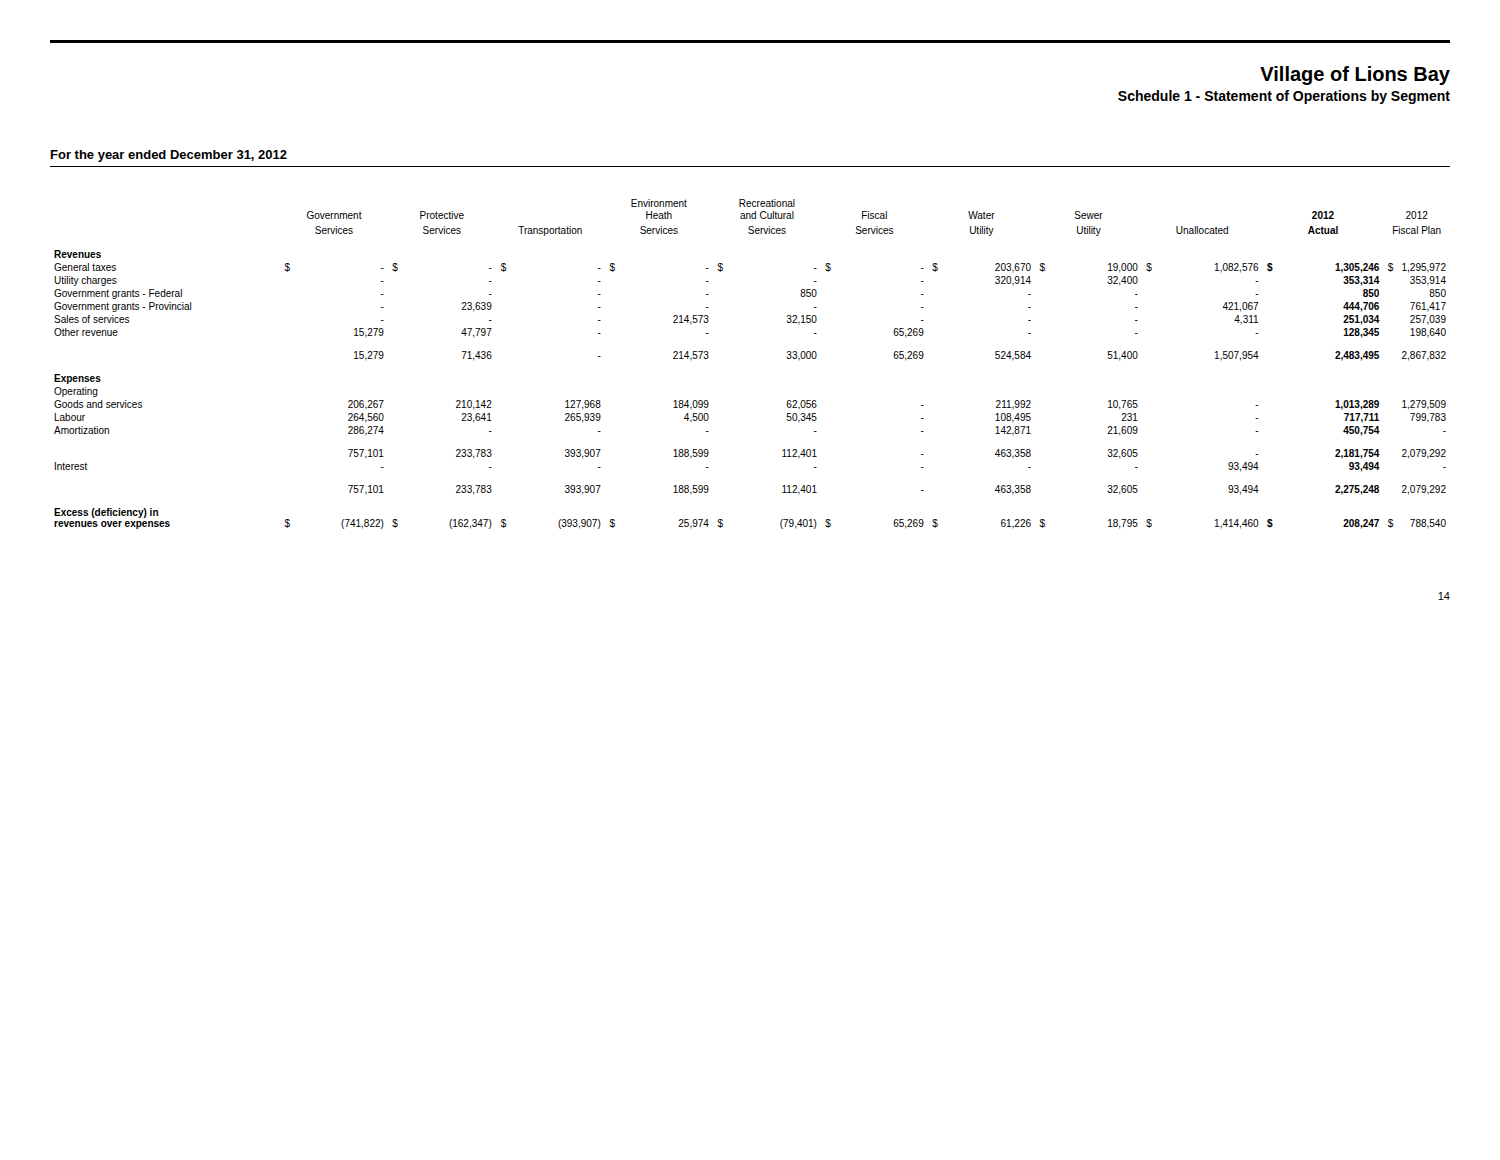Village of Lions Bay
Schedule 1 - Statement of Operations by Segment
For the year ended December 31, 2012
| | Government | Protective | | Environment Heath | Recreational and Cultural | Fiscal | Water | Sewer | | 2012 | 2012 |
| --- | --- | --- | --- | --- | --- | --- | --- | --- | --- | --- | --- |
| | Services | Services | Transportation | Services | Services | Services | Utility | Utility | Unallocated | Actual | Fiscal Plan |
| Revenues | |
| General taxes | $ | - | $ | - | $ | - | $ | - | $ | - | $ | - | $ | 203,670 | $ | 19,000 | $ | 1,082,576 | $ | 1,305,246 | $ | 1,295,972 |
| Utility charges | | - | | - | | - | | - | | - | | - | | 320,914 | | 32,400 | | - | | 353,314 | | 353,914 |
| Government grants - Federal | | - | | - | | - | | - | | 850 | | - | | - | | - | | - | | 850 | | 850 |
| Government grants - Provincial | | - | | 23,639 | | - | | - | | - | | - | | - | | - | | 421,067 | | 444,706 | | 761,417 |
| Sales of services | | - | | - | | - | | 214,573 | | 32,150 | | - | | - | | - | | 4,311 | | 251,034 | | 257,039 |
| Other revenue | | 15,279 | | 47,797 | | - | | - | | - | | 65,269 | | - | | - | | - | | 128,345 | | 198,640 |
| | | 15,279 | | 71,436 | | - | | 214,573 | | 33,000 | | 65,269 | | 524,584 | | 51,400 | | 1,507,954 | | 2,483,495 | | 2,867,832 |
| Expenses | |
| Operating | |
| Goods and services | | 206,267 | | 210,142 | | 127,968 | | 184,099 | | 62,056 | | - | | 211,992 | | 10,765 | | - | | 1,013,289 | | 1,279,509 |
| Labour | | 264,560 | | 23,641 | | 265,939 | | 4,500 | | 50,345 | | - | | 108,495 | | 231 | | - | | 717,711 | | 799,783 |
| Amortization | | 286,274 | | - | | - | | - | | - | | - | | 142,871 | | 21,609 | | - | | 450,754 | | - |
| | | 757,101 | | 233,783 | | 393,907 | | 188,599 | | 112,401 | | - | | 463,358 | | 32,605 | | - | | 2,181,754 | | 2,079,292 |
| Interest | | - | | - | | - | | - | | - | | - | | - | | - | | 93,494 | | 93,494 | | - |
| | | 757,101 | | 233,783 | | 393,907 | | 188,599 | | 112,401 | | - | | 463,358 | | 32,605 | | 93,494 | | 2,275,248 | | 2,079,292 |
| Excess (deficiency) in revenues over expenses | $ | (741,822) | $ | (162,347) | $ | (393,907) | $ | 25,974 | $ | (79,401) | $ | 65,269 | $ | 61,226 | $ | 18,795 | $ | 1,414,460 | $ | 208,247 | $ | 788,540 |
14